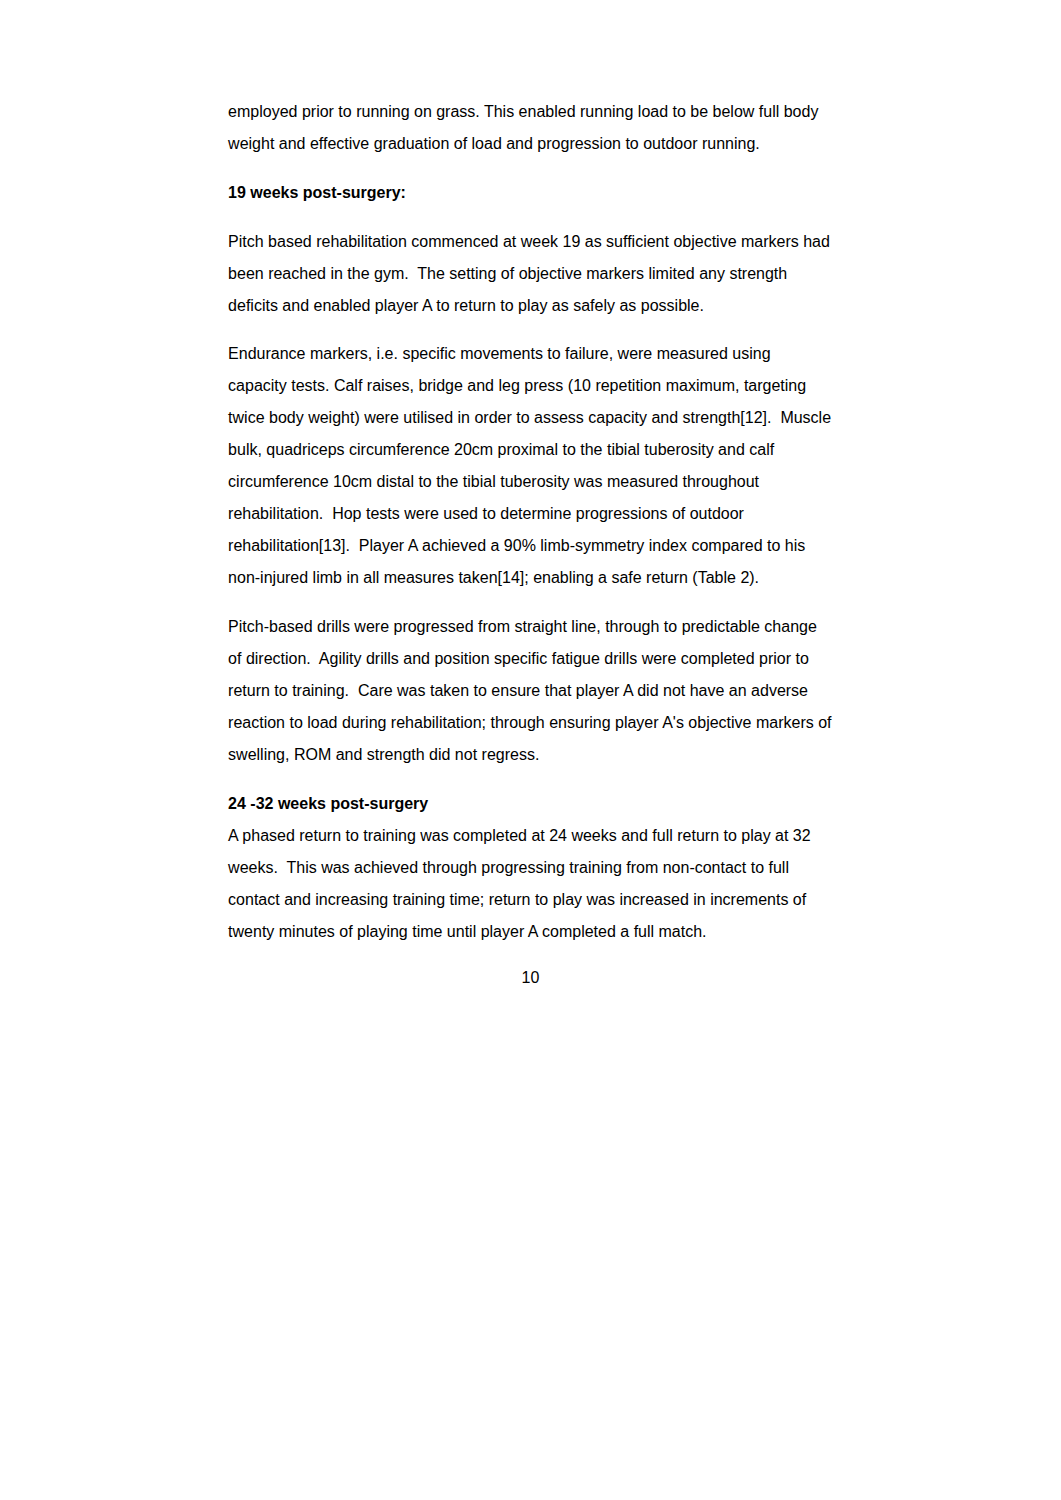employed prior to running on grass. This enabled running load to be below full body weight and effective graduation of load and progression to outdoor running.
19 weeks post-surgery:
Pitch based rehabilitation commenced at week 19 as sufficient objective markers had been reached in the gym. The setting of objective markers limited any strength deficits and enabled player A to return to play as safely as possible.
Endurance markers, i.e. specific movements to failure, were measured using capacity tests. Calf raises, bridge and leg press (10 repetition maximum, targeting twice body weight) were utilised in order to assess capacity and strength[12]. Muscle bulk, quadriceps circumference 20cm proximal to the tibial tuberosity and calf circumference 10cm distal to the tibial tuberosity was measured throughout rehabilitation. Hop tests were used to determine progressions of outdoor rehabilitation[13]. Player A achieved a 90% limb-symmetry index compared to his non-injured limb in all measures taken[14]; enabling a safe return (Table 2).
Pitch-based drills were progressed from straight line, through to predictable change of direction. Agility drills and position specific fatigue drills were completed prior to return to training. Care was taken to ensure that player A did not have an adverse reaction to load during rehabilitation; through ensuring player A's objective markers of swelling, ROM and strength did not regress.
24 -32 weeks post-surgery
A phased return to training was completed at 24 weeks and full return to play at 32 weeks. This was achieved through progressing training from non-contact to full contact and increasing training time; return to play was increased in increments of twenty minutes of playing time until player A completed a full match.
10